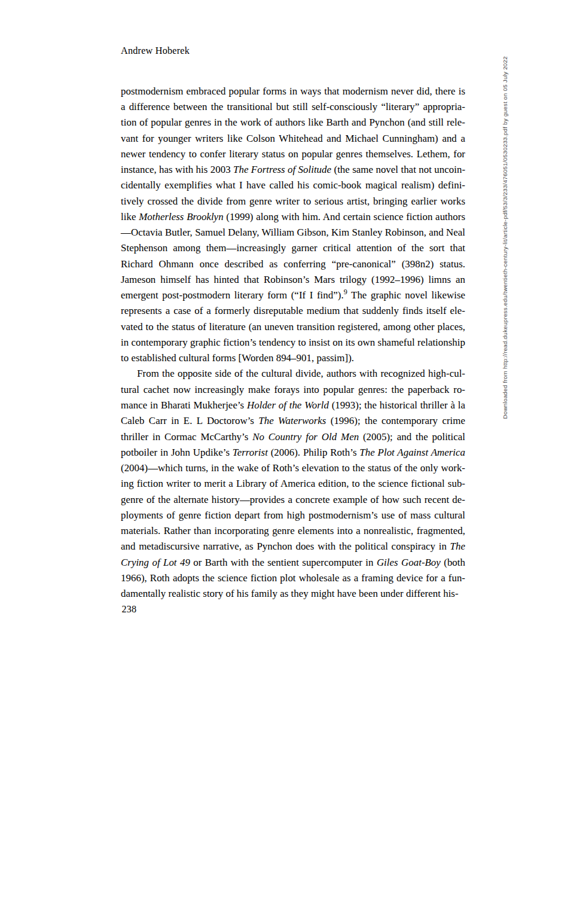Andrew Hoberek
postmodernism embraced popular forms in ways that modernism never did, there is a difference between the transitional but still self-consciously “literary” appropriation of popular genres in the work of authors like Barth and Pynchon (and still relevant for younger writers like Colson Whitehead and Michael Cunningham) and a newer tendency to confer literary status on popular genres themselves. Lethem, for instance, has with his 2003 The Fortress of Solitude (the same novel that not uncoincidentally exemplifies what I have called his comic-book magical realism) definitively crossed the divide from genre writer to serious artist, bringing earlier works like Motherless Brooklyn (1999) along with him. And certain science fiction authors—Octavia Butler, Samuel Delany, William Gibson, Kim Stanley Robinson, and Neal Stephenson among them—increasingly garner critical attention of the sort that Richard Ohmann once described as conferring “pre-canonical” (398n2) status. Jameson himself has hinted that Robinson’s Mars trilogy (1992–1996) limns an emergent post-postmodern literary form (“If I find”).9 The graphic novel likewise represents a case of a formerly disreputable medium that suddenly finds itself elevated to the status of literature (an uneven transition registered, among other places, in contemporary graphic fiction’s tendency to insist on its own shameful relationship to established cultural forms [Worden 894–901, passim]).
From the opposite side of the cultural divide, authors with recognized high-cultural cachet now increasingly make forays into popular genres: the paperback romance in Bharati Mukherjee’s Holder of the World (1993); the historical thriller à la Caleb Carr in E. L Doctorow’s The Waterworks (1996); the contemporary crime thriller in Cormac McCarthy’s No Country for Old Men (2005); and the political potboiler in John Updike’s Terrorist (2006). Philip Roth’s The Plot Against America (2004)—which turns, in the wake of Roth’s elevation to the status of the only working fiction writer to merit a Library of America edition, to the science fictional subgenre of the alternate history—provides a concrete example of how such recent deployments of genre fiction depart from high postmodernism’s use of mass cultural materials. Rather than incorporating genre elements into a nonrealistic, fragmented, and metadiscursive narrative, as Pynchon does with the political conspiracy in The Crying of Lot 49 or Barth with the sentient supercomputer in Giles Goat-Boy (both 1966), Roth adopts the science fiction plot wholesale as a framing device for a fundamentally realistic story of his family as they might have been under different his-
Downloaded from http://read.dukeupress.edu/twentieth-century-lit/article-pdf/53/3/233/476051/0530233.pdf by guest on 05 July 2022
238